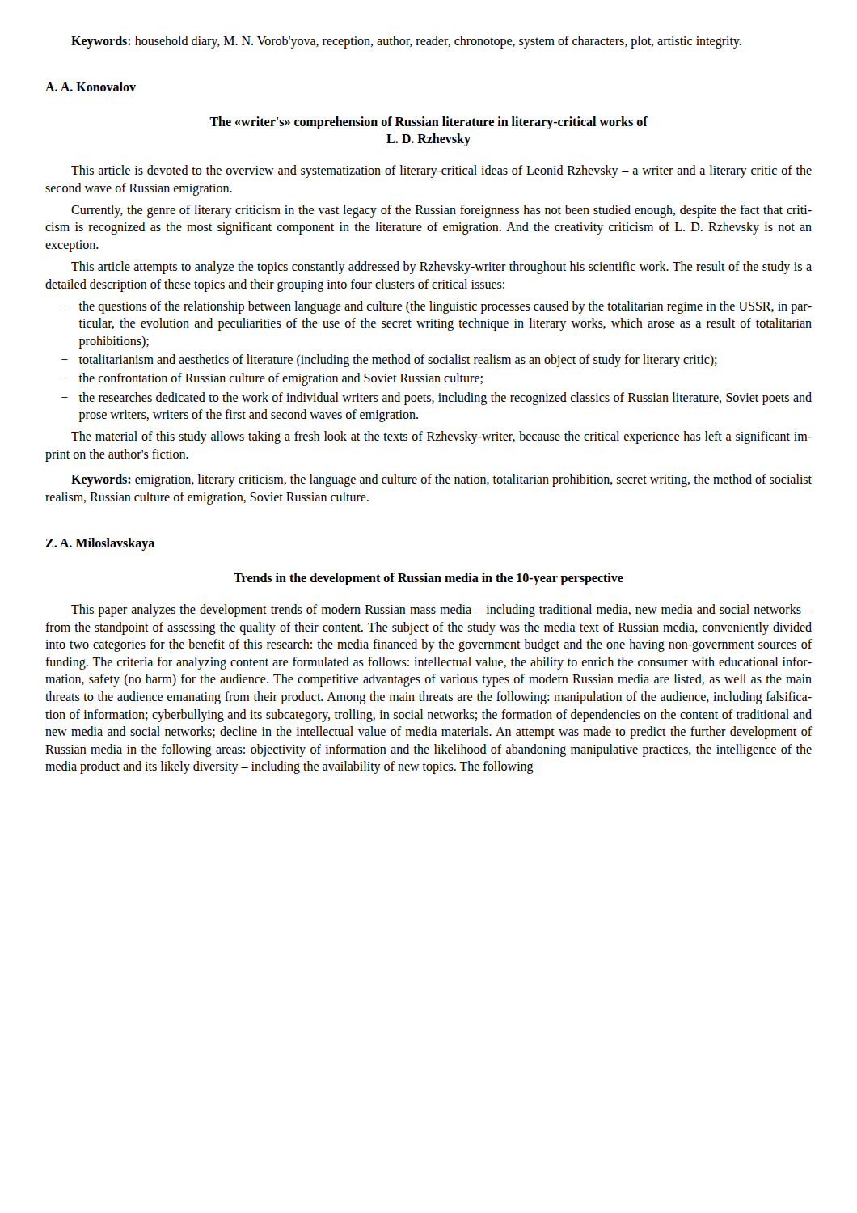Keywords: household diary, M. N. Vorob'yova, reception, author, reader, chronotope, system of characters, plot, artistic integrity.
A. A. Konovalov
The «writer's» comprehension of Russian literature in literary-critical works of
L. D. Rzhevsky
This article is devoted to the overview and systematization of literary-critical ideas of Leonid Rzhevsky – a writer and a literary critic of the second wave of Russian emigration.
Currently, the genre of literary criticism in the vast legacy of the Russian foreignness has not been studied enough, despite the fact that criticism is recognized as the most significant component in the literature of emigration. And the creativity criticism of L. D. Rzhevsky is not an exception.
This article attempts to analyze the topics constantly addressed by Rzhevsky-writer throughout his scientific work. The result of the study is a detailed description of these topics and their grouping into four clusters of critical issues:
the questions of the relationship between language and culture (the linguistic processes caused by the totalitarian regime in the USSR, in particular, the evolution and peculiarities of the use of the secret writing technique in literary works, which arose as a result of totalitarian prohibitions);
totalitarianism and aesthetics of literature (including the method of socialist realism as an object of study for literary critic);
the confrontation of Russian culture of emigration and Soviet Russian culture;
the researches dedicated to the work of individual writers and poets, including the recognized classics of Russian literature, Soviet poets and prose writers, writers of the first and second waves of emigration.
The material of this study allows taking a fresh look at the texts of Rzhevsky-writer, because the critical experience has left a significant imprint on the author's fiction.
Keywords: emigration, literary criticism, the language and culture of the nation, totalitarian prohibition, secret writing, the method of socialist realism, Russian culture of emigration, Soviet Russian culture.
Z. A. Miloslavskaya
Trends in the development of Russian media in the 10-year perspective
This paper analyzes the development trends of modern Russian mass media – including traditional media, new media and social networks – from the standpoint of assessing the quality of their content. The subject of the study was the media text of Russian media, conveniently divided into two categories for the benefit of this research: the media financed by the government budget and the one having non-government sources of funding. The criteria for analyzing content are formulated as follows: intellectual value, the ability to enrich the consumer with educational information, safety (no harm) for the audience. The competitive advantages of various types of modern Russian media are listed, as well as the main threats to the audience emanating from their product. Among the main threats are the following: manipulation of the audience, including falsification of information; cyberbullying and its subcategory, trolling, in social networks; the formation of dependencies on the content of traditional and new media and social networks; decline in the intellectual value of media materials. An attempt was made to predict the further development of Russian media in the following areas: objectivity of information and the likelihood of abandoning manipulative practices, the intelligence of the media product and its likely diversity – including the availability of new topics. The following